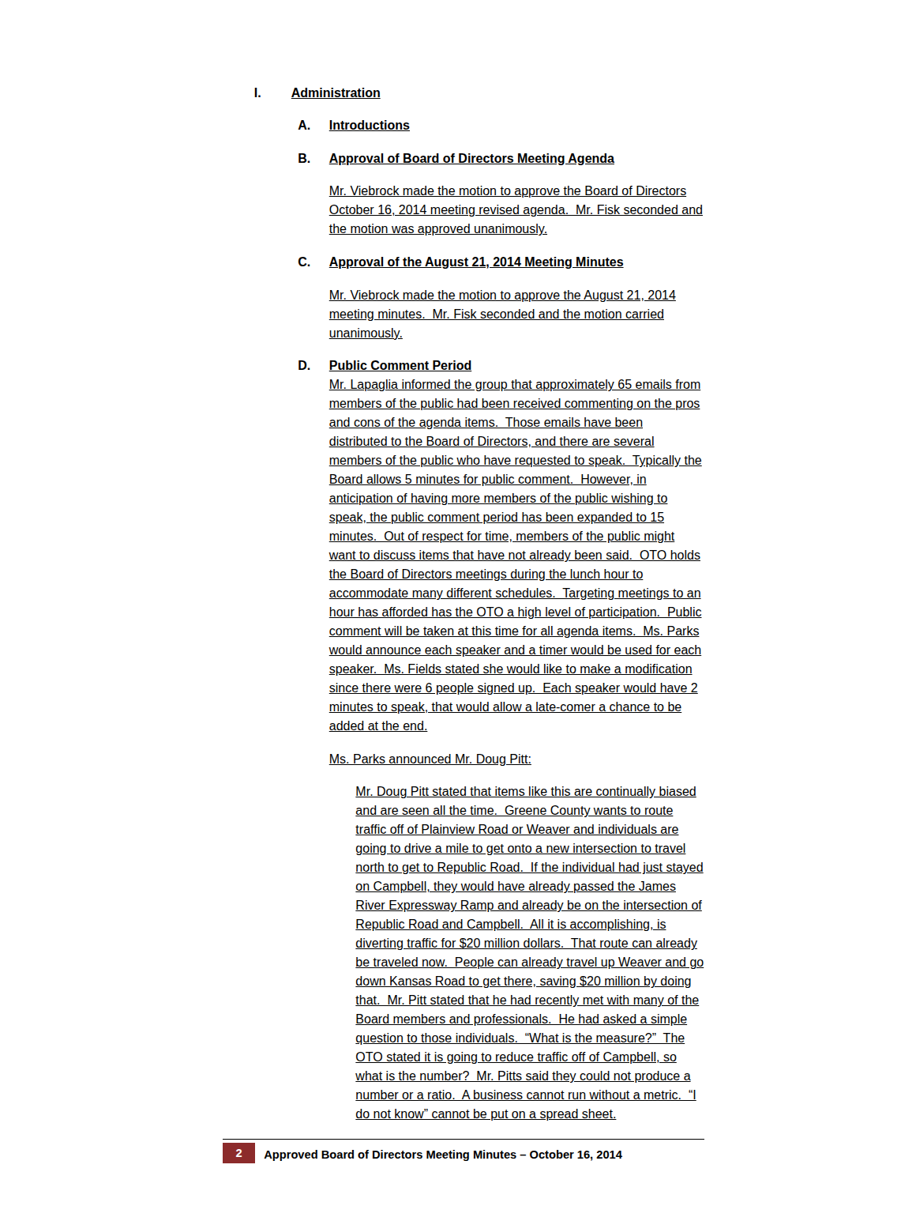Administration
Introductions
Approval of Board of Directors Meeting Agenda
Mr. Viebrock made the motion to approve the Board of Directors October 16, 2014 meeting revised agenda. Mr. Fisk seconded and the motion was approved unanimously.
Approval of the August 21, 2014 Meeting Minutes
Mr. Viebrock made the motion to approve the August 21, 2014 meeting minutes. Mr. Fisk seconded and the motion carried unanimously.
Public Comment Period
Mr. Lapaglia informed the group that approximately 65 emails from members of the public had been received commenting on the pros and cons of the agenda items. Those emails have been distributed to the Board of Directors, and there are several members of the public who have requested to speak. Typically the Board allows 5 minutes for public comment. However, in anticipation of having more members of the public wishing to speak, the public comment period has been expanded to 15 minutes. Out of respect for time, members of the public might want to discuss items that have not already been said. OTO holds the Board of Directors meetings during the lunch hour to accommodate many different schedules. Targeting meetings to an hour has afforded has the OTO a high level of participation. Public comment will be taken at this time for all agenda items. Ms. Parks would announce each speaker and a timer would be used for each speaker. Ms. Fields stated she would like to make a modification since there were 6 people signed up. Each speaker would have 2 minutes to speak, that would allow a late-comer a chance to be added at the end.
Ms. Parks announced Mr. Doug Pitt:
Mr. Doug Pitt stated that items like this are continually biased and are seen all the time. Greene County wants to route traffic off of Plainview Road or Weaver and individuals are going to drive a mile to get onto a new intersection to travel north to get to Republic Road. If the individual had just stayed on Campbell, they would have already passed the James River Expressway Ramp and already be on the intersection of Republic Road and Campbell. All it is accomplishing, is diverting traffic for $20 million dollars. That route can already be traveled now. People can already travel up Weaver and go down Kansas Road to get there, saving $20 million by doing that. Mr. Pitt stated that he had recently met with many of the Board members and professionals. He had asked a simple question to those individuals. “What is the measure?” The OTO stated it is going to reduce traffic off of Campbell, so what is the number? Mr. Pitts said they could not produce a number or a ratio. A business cannot run without a metric. “I do not know” cannot be put on a spread sheet.
2 Approved Board of Directors Meeting Minutes – October 16, 2014